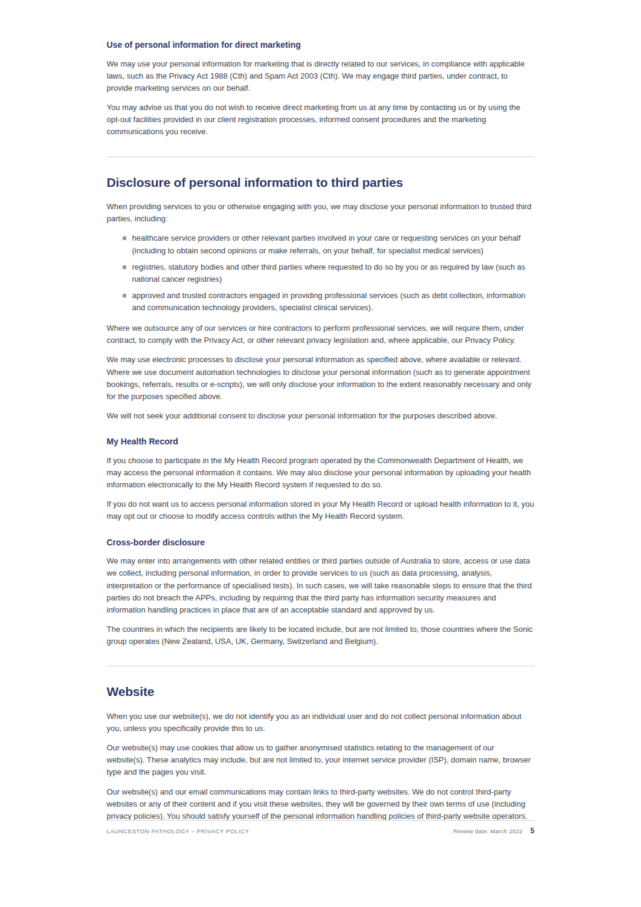Use of personal information for direct marketing
We may use your personal information for marketing that is directly related to our services, in compliance with applicable laws, such as the Privacy Act 1988 (Cth) and Spam Act 2003 (Cth). We may engage third parties, under contract, to provide marketing services on our behalf.
You may advise us that you do not wish to receive direct marketing from us at any time by contacting us or by using the opt-out facilities provided in our client registration processes, informed consent procedures and the marketing communications you receive.
Disclosure of personal information to third parties
When providing services to you or otherwise engaging with you, we may disclose your personal information to trusted third parties, including:
healthcare service providers or other relevant parties involved in your care or requesting services on your behalf (including to obtain second opinions or make referrals, on your behalf, for specialist medical services)
registries, statutory bodies and other third parties where requested to do so by you or as required by law (such as national cancer registries)
approved and trusted contractors engaged in providing professional services (such as debt collection, information and communication technology providers, specialist clinical services).
Where we outsource any of our services or hire contractors to perform professional services, we will require them, under contract, to comply with the Privacy Act, or other relevant privacy legislation and, where applicable, our Privacy Policy.
We may use electronic processes to disclose your personal information as specified above, where available or relevant. Where we use document automation technologies to disclose your personal information (such as to generate appointment bookings, referrals, results or e-scripts), we will only disclose your information to the extent reasonably necessary and only for the purposes specified above.
We will not seek your additional consent to disclose your personal information for the purposes described above.
My Health Record
If you choose to participate in the My Health Record program operated by the Commonwealth Department of Health, we may access the personal information it contains. We may also disclose your personal information by uploading your health information electronically to the My Health Record system if requested to do so.
If you do not want us to access personal information stored in your My Health Record or upload health information to it, you may opt out or choose to modify access controls within the My Health Record system.
Cross-border disclosure
We may enter into arrangements with other related entities or third parties outside of Australia to store, access or use data we collect, including personal information, in order to provide services to us (such as data processing, analysis, interpretation or the performance of specialised tests). In such cases, we will take reasonable steps to ensure that the third parties do not breach the APPs, including by requiring that the third party has information security measures and information handling practices in place that are of an acceptable standard and approved by us.
The countries in which the recipients are likely to be located include, but are not limited to, those countries where the Sonic group operates (New Zealand, USA, UK, Germany, Switzerland and Belgium).
Website
When you use our website(s), we do not identify you as an individual user and do not collect personal information about you, unless you specifically provide this to us.
Our website(s) may use cookies that allow us to gather anonymised statistics relating to the management of our website(s). These analytics may include, but are not limited to, your internet service provider (ISP), domain name, browser type and the pages you visit.
Our website(s) and our email communications may contain links to third-party websites. We do not control third-party websites or any of their content and if you visit these websites, they will be governed by their own terms of use (including privacy policies). You should satisfy yourself of the personal information handling policies of third-party website operators.
Launceston Pathology – Privacy Policy
Review date: March 2022 5